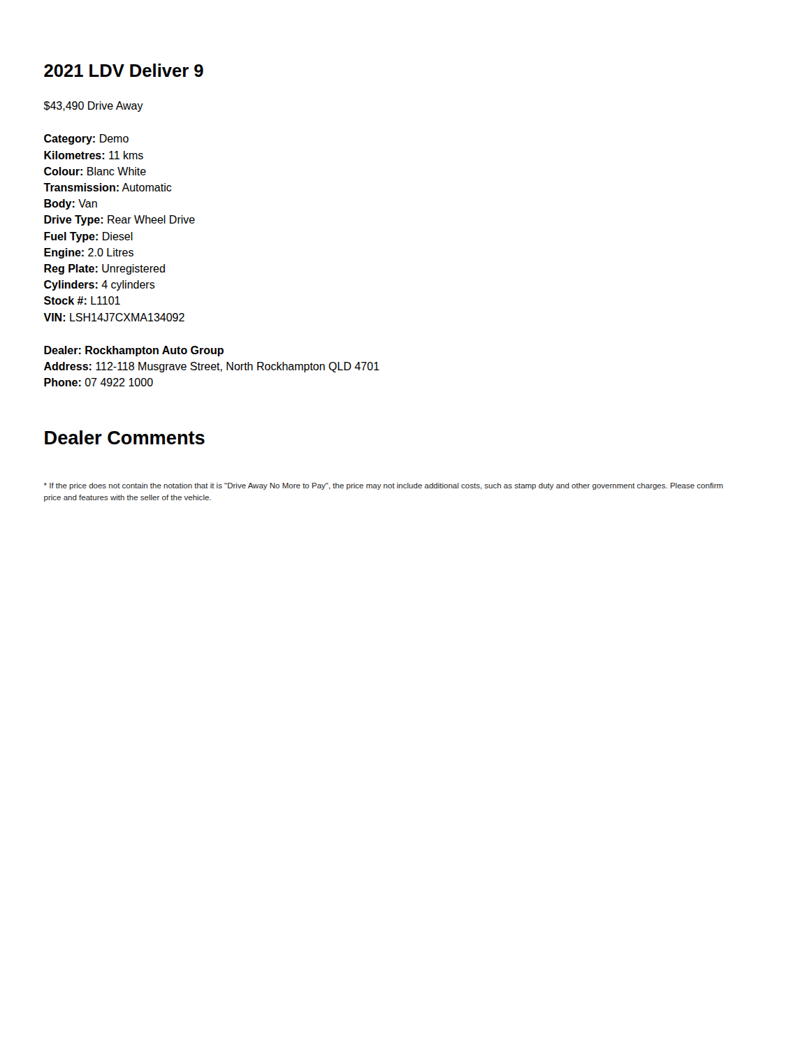2021 LDV Deliver 9
$43,490 Drive Away
Category: Demo
Kilometres: 11 kms
Colour: Blanc White
Transmission: Automatic
Body: Van
Drive Type: Rear Wheel Drive
Fuel Type: Diesel
Engine: 2.0 Litres
Reg Plate: Unregistered
Cylinders: 4 cylinders
Stock #: L1101
VIN: LSH14J7CXMA134092
Dealer: Rockhampton Auto Group
Address: 112-118 Musgrave Street, North Rockhampton QLD 4701
Phone: 07 4922 1000
Dealer Comments
* If the price does not contain the notation that it is "Drive Away No More to Pay", the price may not include additional costs, such as stamp duty and other government charges. Please confirm price and features with the seller of the vehicle.